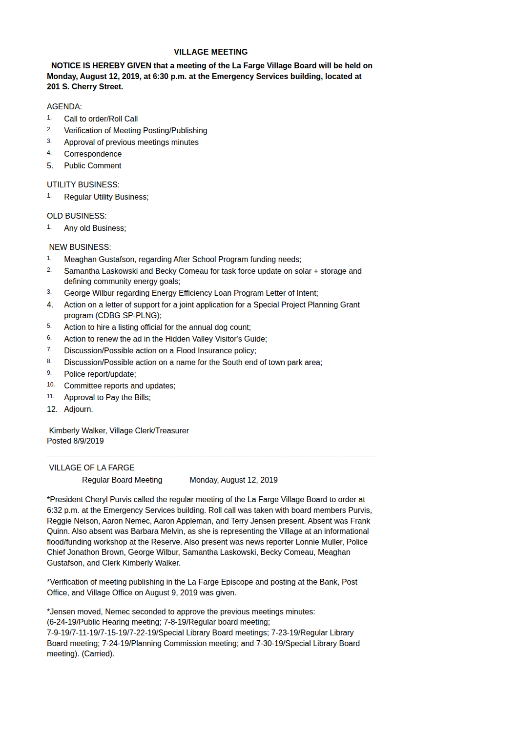VILLAGE MEETING
NOTICE IS HEREBY GIVEN that a meeting of the La Farge Village Board will be held on Monday, August 12, 2019, at 6:30 p.m. at the Emergency Services building, located at 201 S. Cherry Street.
AGENDA:
Call to order/Roll Call
Verification of Meeting Posting/Publishing
Approval of previous meetings minutes
Correspondence
Public Comment
UTILITY BUSINESS:
Regular Utility Business;
OLD BUSINESS:
Any old Business;
NEW BUSINESS:
Meaghan Gustafson, regarding After School Program funding needs;
Samantha Laskowski and Becky Comeau for task force update on solar + storage and defining community energy goals;
George Wilbur regarding Energy Efficiency Loan Program Letter of Intent;
Action on a letter of support for a joint application for a Special Project Planning Grant program (CDBG SP-PLNG);
Action to hire a listing official for the annual dog count;
Action to renew the ad in the Hidden Valley Visitor's Guide;
Discussion/Possible action on a Flood Insurance policy;
Discussion/Possible action on a name for the South end of town park area;
Police report/update;
Committee reports and updates;
Approval to Pay the Bills;
Adjourn.
Kimberly Walker, Village Clerk/Treasurer
Posted 8/9/2019
VILLAGE OF LA FARGE
Regular Board Meeting Monday, August 12, 2019
*President Cheryl Purvis called the regular meeting of the La Farge Village Board to order at 6:32 p.m. at the Emergency Services building. Roll call was taken with board members Purvis, Reggie Nelson, Aaron Nemec, Aaron Appleman, and Terry Jensen present. Absent was Frank Quinn. Also absent was Barbara Melvin, as she is representing the Village at an informational flood/funding workshop at the Reserve. Also present was news reporter Lonnie Muller, Police Chief Jonathon Brown, George Wilbur, Samantha Laskowski, Becky Comeau, Meaghan Gustafson, and Clerk Kimberly Walker.
*Verification of meeting publishing in the La Farge Episcope and posting at the Bank, Post Office, and Village Office on August 9, 2019 was given.
*Jensen moved, Nemec seconded to approve the previous meetings minutes:
(6-24-19/Public Hearing meeting; 7-8-19/Regular board meeting;
7-9-19/7-11-19/7-15-19/7-22-19/Special Library Board meetings; 7-23-19/Regular Library Board meeting; 7-24-19/Planning Commission meeting; and 7-30-19/Special Library Board meeting). (Carried).